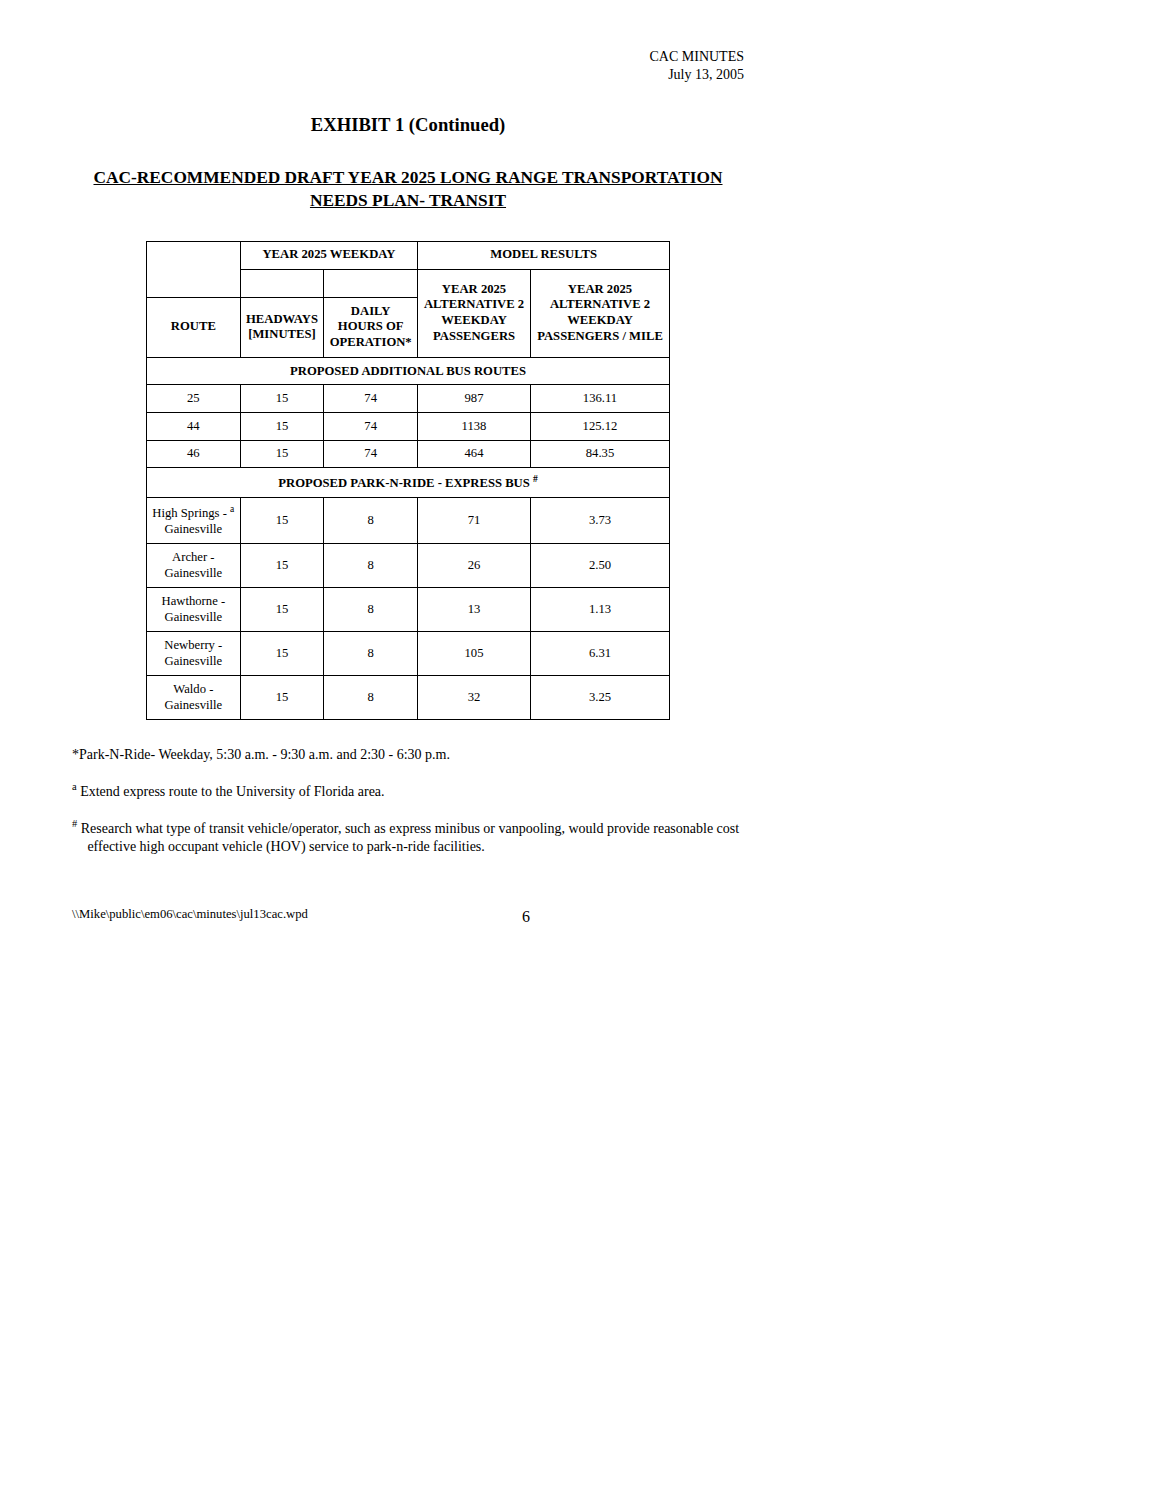CAC MINUTES
July 13, 2005
EXHIBIT 1 (Continued)
CAC-RECOMMENDED DRAFT YEAR 2025 LONG RANGE TRANSPORTATION
NEEDS PLAN- TRANSIT
| | Year 2025 Weekday | Model Results |
| | | Year 2025 Alternative 2 Weekday Passengers | Year 2025 Alternative 2 Weekday Passengers / Mile |
| Route | Headways [minutes] | Daily Hours of Operation* |
| Proposed Additional Bus Routes |
| 25 | 15 | 74 | 987 | 136.11 |
| 44 | 15 | 74 | 1138 | 125.12 |
| 46 | 15 | 74 | 464 | 84.35 |
| Proposed Park-N-Ride - Express Bus # |
| High Springs - a Gainesville | 15 | 8 | 71 | 3.73 |
| Archer - Gainesville | 15 | 8 | 26 | 2.50 |
| Hawthorne - Gainesville | 15 | 8 | 13 | 1.13 |
| Newberry - Gainesville | 15 | 8 | 105 | 6.31 |
| Waldo - Gainesville | 15 | 8 | 32 | 3.25 |
*Park-N-Ride- Weekday, 5:30 a.m. - 9:30 a.m. and 2:30 - 6:30 p.m.
a Extend express route to the University of Florida area.
# Research what type of transit vehicle/operator, such as express minibus or vanpooling, would provide reasonable cost effective high occupant vehicle (HOV) service to park-n-ride facilities.
\\Mike\public\em06\cac\minutes\jul13cac.wpd
6